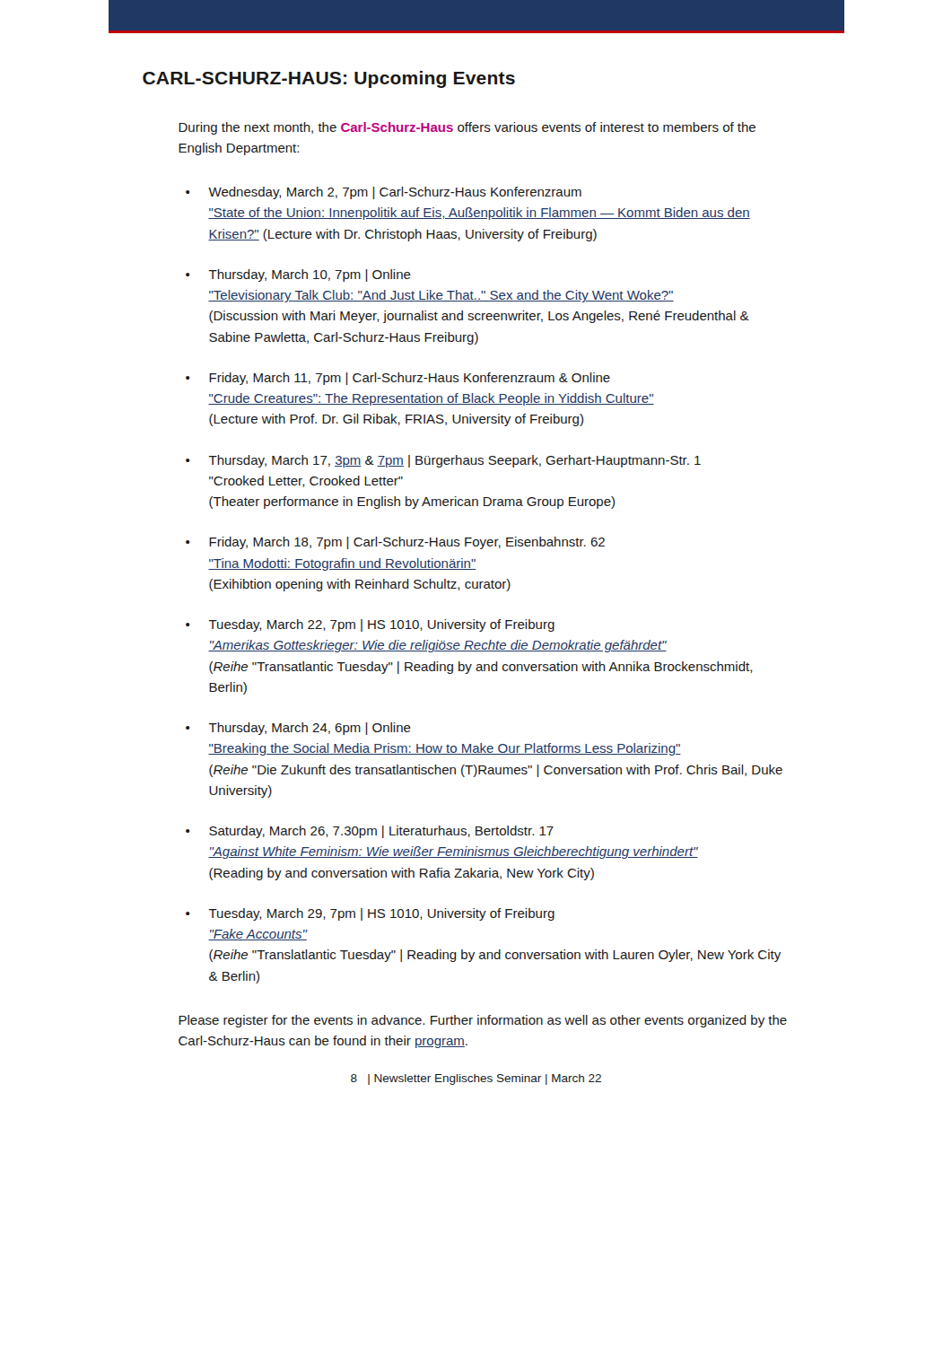CARL-SCHURZ-HAUS: Upcoming Events
During the next month, the Carl-Schurz-Haus offers various events of interest to members of the English Department:
Wednesday, March 2, 7pm | Carl-Schurz-Haus Konferenzraum
"State of the Union: Innenpolitik auf Eis, Außenpolitik in Flammen — Kommt Biden aus den Krisen?" (Lecture with Dr. Christoph Haas, University of Freiburg)
Thursday, March 10, 7pm | Online
"Televisionary Talk Club: "And Just Like That.." Sex and the City Went Woke?"
(Discussion with Mari Meyer, journalist and screenwriter, Los Angeles, René Freudenthal & Sabine Pawletta, Carl-Schurz-Haus Freiburg)
Friday, March 11, 7pm | Carl-Schurz-Haus Konferenzraum & Online
"Crude Creatures": The Representation of Black People in Yiddish Culture"
(Lecture with Prof. Dr. Gil Ribak, FRIAS, University of Freiburg)
Thursday, March 17, 3pm & 7pm | Bürgerhaus Seepark, Gerhart-Hauptmann-Str. 1
"Crooked Letter, Crooked Letter"
(Theater performance in English by American Drama Group Europe)
Friday, March 18, 7pm | Carl-Schurz-Haus Foyer, Eisenbahnstr. 62
"Tina Modotti: Fotografin und Revolutionärin"
(Exihibtion opening with Reinhard Schultz, curator)
Tuesday, March 22, 7pm | HS 1010, University of Freiburg
"Amerikas Gotteskrieger: Wie die religiöse Rechte die Demokratie gefährdet"
(Reihe "Transatlantic Tuesday" | Reading by and conversation with Annika Brockenschmidt, Berlin)
Thursday, March 24, 6pm | Online
"Breaking the Social Media Prism: How to Make Our Platforms Less Polarizing"
(Reihe "Die Zukunft des transatlantischen (T)Raumes" | Conversation with Prof. Chris Bail, Duke University)
Saturday, March 26, 7.30pm | Literaturhaus, Bertoldstr. 17
"Against White Feminism: Wie weißer Feminismus Gleichberechtigung verhindert"
(Reading by and conversation with Rafia Zakaria, New York City)
Tuesday, March 29, 7pm | HS 1010, University of Freiburg
"Fake Accounts"
(Reihe "Translatlantic Tuesday" | Reading by and conversation with Lauren Oyler, New York City & Berlin)
Please register for the events in advance. Further information as well as other events organized by the Carl-Schurz-Haus can be found in their program.
8 | Newsletter Englisches Seminar | March 22